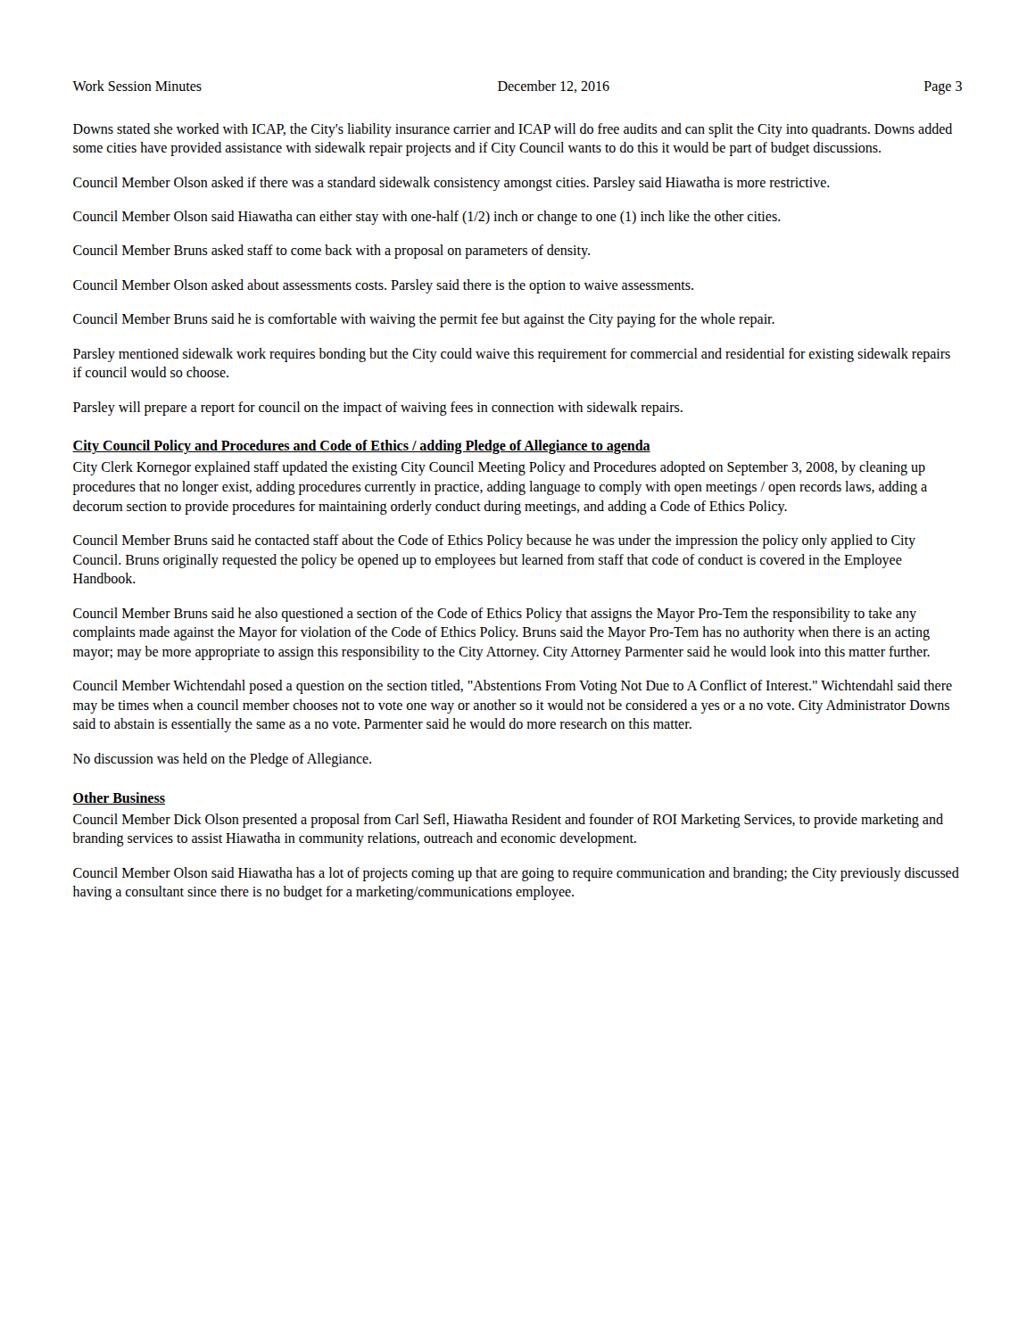Work Session Minutes
December 12, 2016
Page 3
Downs stated she worked with ICAP, the City's liability insurance carrier and ICAP will do free audits and can split the City into quadrants. Downs added some cities have provided assistance with sidewalk repair projects and if City Council wants to do this it would be part of budget discussions.
Council Member Olson asked if there was a standard sidewalk consistency amongst cities. Parsley said Hiawatha is more restrictive.
Council Member Olson said Hiawatha can either stay with one-half (1/2) inch or change to one (1) inch like the other cities.
Council Member Bruns asked staff to come back with a proposal on parameters of density.
Council Member Olson asked about assessments costs. Parsley said there is the option to waive assessments.
Council Member Bruns said he is comfortable with waiving the permit fee but against the City paying for the whole repair.
Parsley mentioned sidewalk work requires bonding but the City could waive this requirement for commercial and residential for existing sidewalk repairs if council would so choose.
Parsley will prepare a report for council on the impact of waiving fees in connection with sidewalk repairs.
City Council Policy and Procedures and Code of Ethics / adding Pledge of Allegiance to agenda
City Clerk Kornegor explained staff updated the existing City Council Meeting Policy and Procedures adopted on September 3, 2008, by cleaning up procedures that no longer exist, adding procedures currently in practice, adding language to comply with open meetings / open records laws, adding a decorum section to provide procedures for maintaining orderly conduct during meetings, and adding a Code of Ethics Policy.
Council Member Bruns said he contacted staff about the Code of Ethics Policy because he was under the impression the policy only applied to City Council. Bruns originally requested the policy be opened up to employees but learned from staff that code of conduct is covered in the Employee Handbook.
Council Member Bruns said he also questioned a section of the Code of Ethics Policy that assigns the Mayor Pro-Tem the responsibility to take any complaints made against the Mayor for violation of the Code of Ethics Policy. Bruns said the Mayor Pro-Tem has no authority when there is an acting mayor; may be more appropriate to assign this responsibility to the City Attorney. City Attorney Parmenter said he would look into this matter further.
Council Member Wichtendahl posed a question on the section titled, "Abstentions From Voting Not Due to A Conflict of Interest." Wichtendahl said there may be times when a council member chooses not to vote one way or another so it would not be considered a yes or a no vote. City Administrator Downs said to abstain is essentially the same as a no vote. Parmenter said he would do more research on this matter.
No discussion was held on the Pledge of Allegiance.
Other Business
Council Member Dick Olson presented a proposal from Carl Sefl, Hiawatha Resident and founder of ROI Marketing Services, to provide marketing and branding services to assist Hiawatha in community relations, outreach and economic development.
Council Member Olson said Hiawatha has a lot of projects coming up that are going to require communication and branding; the City previously discussed having a consultant since there is no budget for a marketing/communications employee.